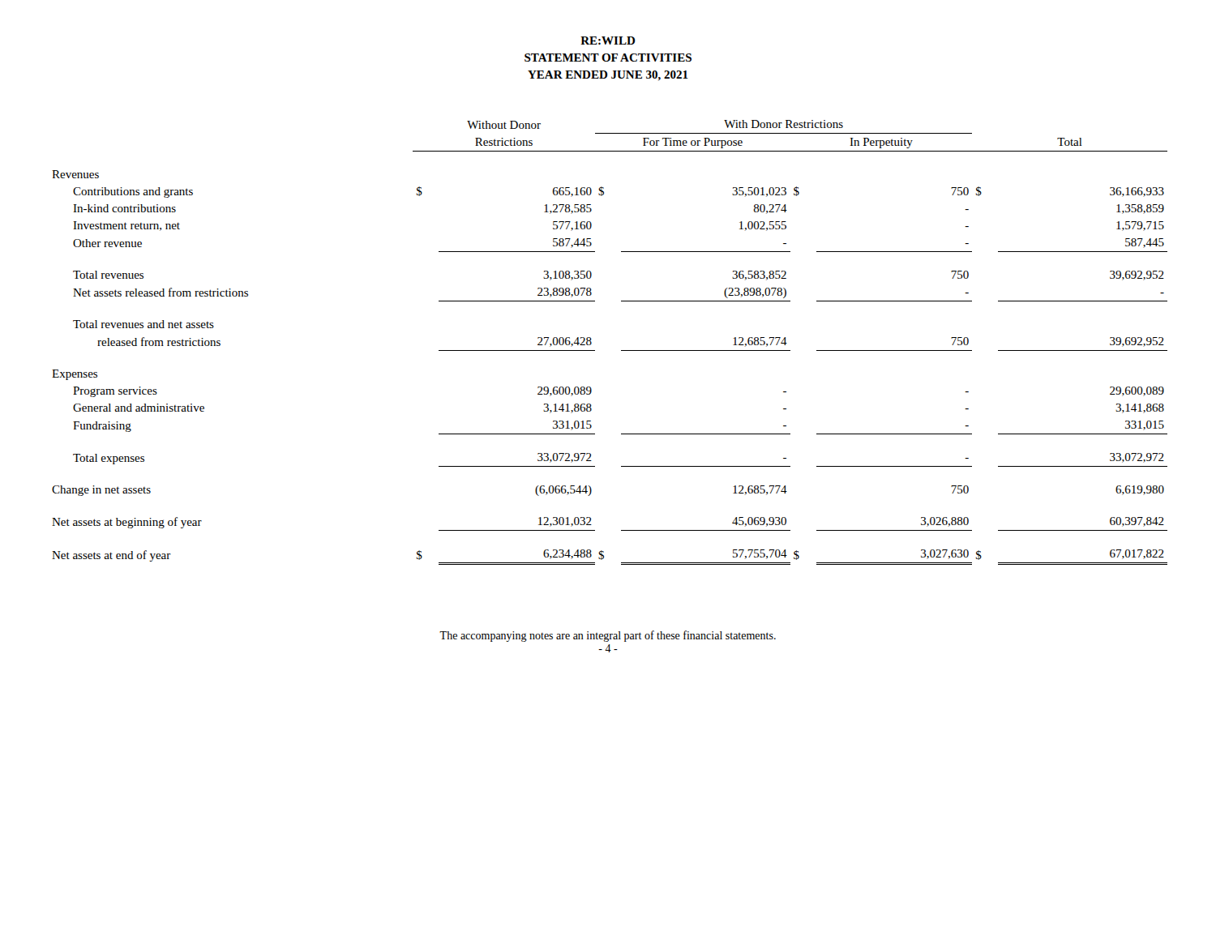RE:WILD
STATEMENT OF ACTIVITIES
YEAR ENDED JUNE 30, 2021
| | Without Donor | With Donor Restrictions | |
| | Restrictions | For Time or Purpose | In Perpetuity | Total |
| Revenues | |
| Contributions and grants | $ | 665,160 | $ | 35,501,023 | $ | 750 | $ | 36,166,933 |
| In-kind contributions | | 1,278,585 | | 80,274 | | - | | 1,358,859 |
| Investment return, net | | 577,160 | | 1,002,555 | | - | | 1,579,715 |
| Other revenue | | 587,445 | | - | | - | | 587,445 |
| Total revenues | | 3,108,350 | | 36,583,852 | | 750 | | 39,692,952 |
| Net assets released from restrictions | | 23,898,078 | | (23,898,078) | | - | | - |
| Total revenues and net assets | |
| released from restrictions | | 27,006,428 | | 12,685,774 | | 750 | | 39,692,952 |
| Expenses | |
| Program services | | 29,600,089 | | - | | - | | 29,600,089 |
| General and administrative | | 3,141,868 | | - | | - | | 3,141,868 |
| Fundraising | | 331,015 | | - | | - | | 331,015 |
| Total expenses | | 33,072,972 | | - | | - | | 33,072,972 |
| Change in net assets | | (6,066,544) | | 12,685,774 | | 750 | | 6,619,980 |
| Net assets at beginning of year | | 12,301,032 | | 45,069,930 | | 3,026,880 | | 60,397,842 |
| Net assets at end of year | $ | 6,234,488 | $ | 57,755,704 | $ | 3,027,630 | $ | 67,017,822 |
The accompanying notes are an integral part of these financial statements.
- 4 -